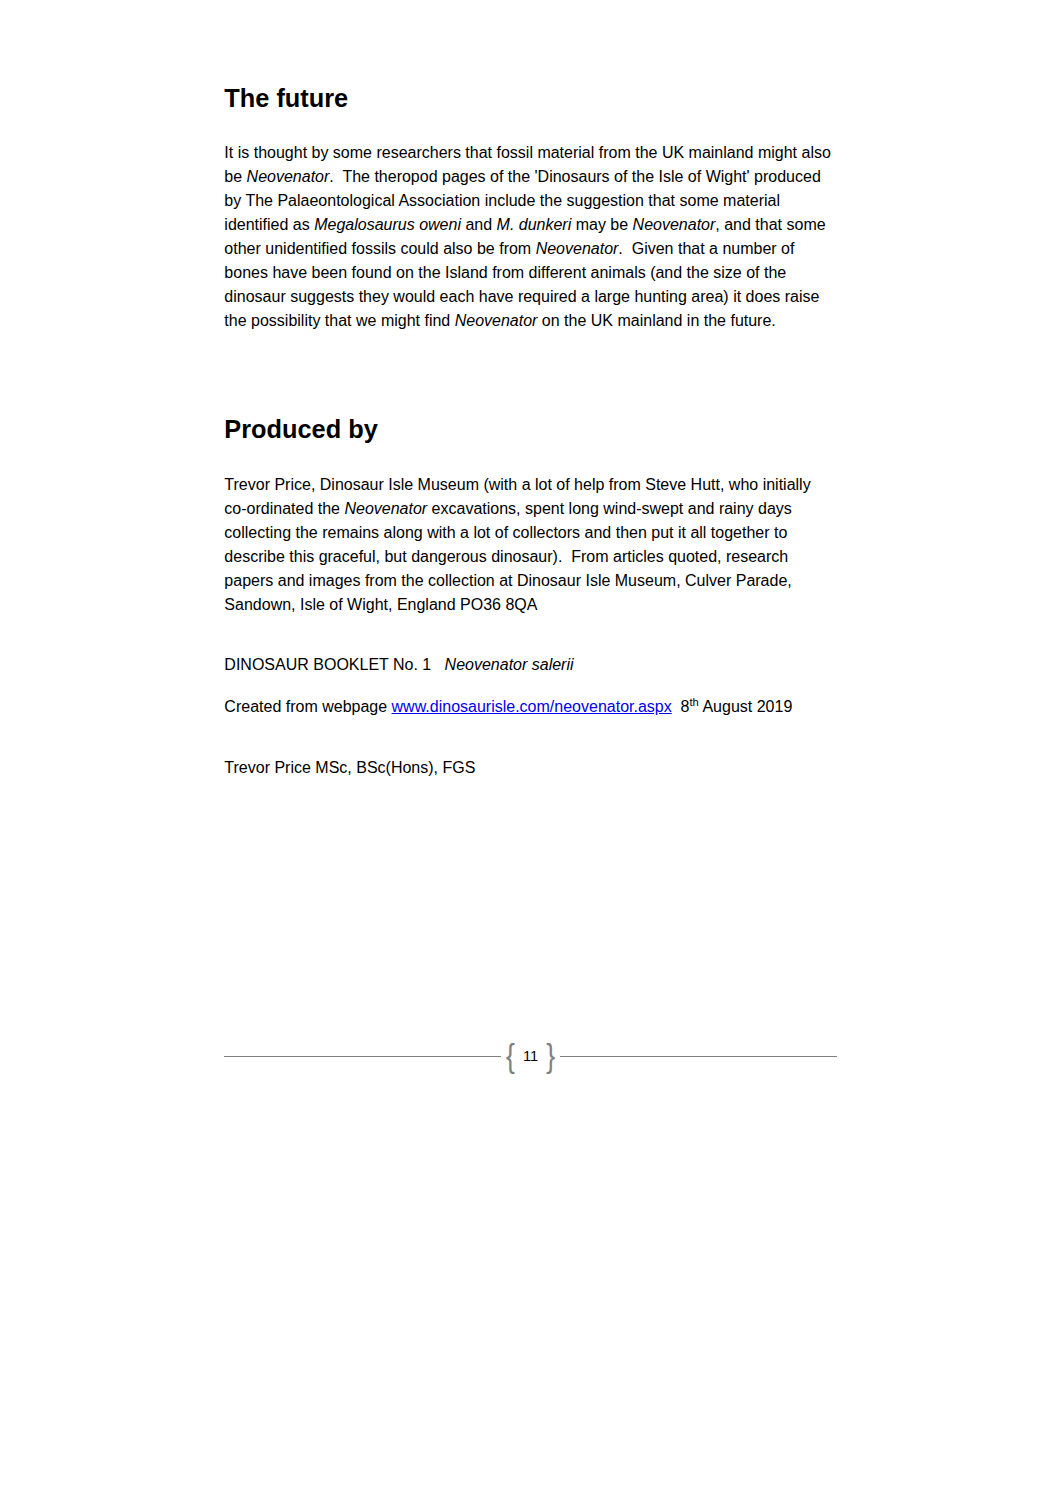The future
It is thought by some researchers that fossil material from the UK mainland might also be Neovenator. The theropod pages of the 'Dinosaurs of the Isle of Wight' produced by The Palaeontological Association include the suggestion that some material identified as Megalosaurus oweni and M. dunkeri may be Neovenator, and that some other unidentified fossils could also be from Neovenator. Given that a number of bones have been found on the Island from different animals (and the size of the dinosaur suggests they would each have required a large hunting area) it does raise the possibility that we might find Neovenator on the UK mainland in the future.
Produced by
Trevor Price, Dinosaur Isle Museum (with a lot of help from Steve Hutt, who initially co-ordinated the Neovenator excavations, spent long wind-swept and rainy days collecting the remains along with a lot of collectors and then put it all together to describe this graceful, but dangerous dinosaur). From articles quoted, research papers and images from the collection at Dinosaur Isle Museum, Culver Parade, Sandown, Isle of Wight, England PO36 8QA
DINOSAUR BOOKLET No. 1 Neovenator salerii
Created from webpage www.dinosaurisle.com/neovenator.aspx 8th August 2019
Trevor Price MSc, BSc(Hons), FGS
{11}